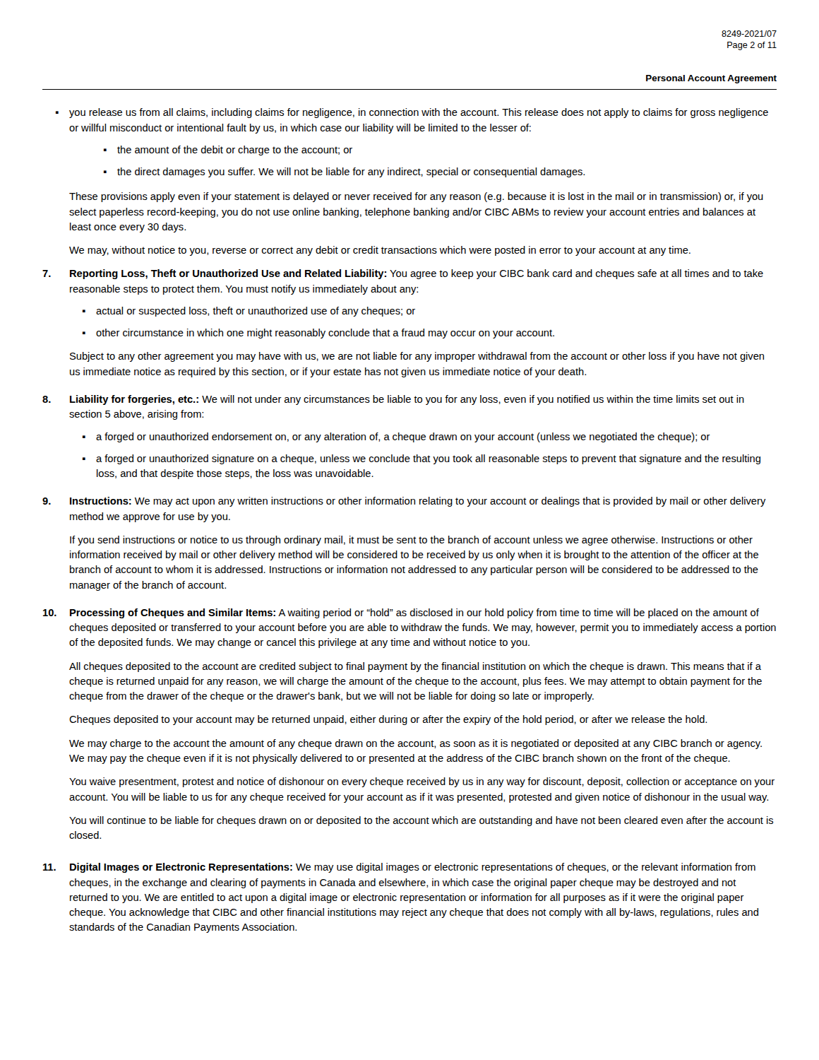8249-2021/07
Page 2 of 11
Personal Account Agreement
you release us from all claims, including claims for negligence, in connection with the account. This release does not apply to claims for gross negligence or willful misconduct or intentional fault by us, in which case our liability will be limited to the lesser of:
the amount of the debit or charge to the account; or
the direct damages you suffer. We will not be liable for any indirect, special or consequential damages.
These provisions apply even if your statement is delayed or never received for any reason (e.g. because it is lost in the mail or in transmission) or, if you select paperless record-keeping, you do not use online banking, telephone banking and/or CIBC ABMs to review your account entries and balances at least once every 30 days.
We may, without notice to you, reverse or correct any debit or credit transactions which were posted in error to your account at any time.
Reporting Loss, Theft or Unauthorized Use and Related Liability: You agree to keep your CIBC bank card and cheques safe at all times and to take reasonable steps to protect them. You must notify us immediately about any:
actual or suspected loss, theft or unauthorized use of any cheques; or
other circumstance in which one might reasonably conclude that a fraud may occur on your account.
Subject to any other agreement you may have with us, we are not liable for any improper withdrawal from the account or other loss if you have not given us immediate notice as required by this section, or if your estate has not given us immediate notice of your death.
Liability for forgeries, etc.: We will not under any circumstances be liable to you for any loss, even if you notified us within the time limits set out in section 5 above, arising from:
a forged or unauthorized endorsement on, or any alteration of, a cheque drawn on your account (unless we negotiated the cheque); or
a forged or unauthorized signature on a cheque, unless we conclude that you took all reasonable steps to prevent that signature and the resulting loss, and that despite those steps, the loss was unavoidable.
Instructions: We may act upon any written instructions or other information relating to your account or dealings that is provided by mail or other delivery method we approve for use by you.
If you send instructions or notice to us through ordinary mail, it must be sent to the branch of account unless we agree otherwise. Instructions or other information received by mail or other delivery method will be considered to be received by us only when it is brought to the attention of the officer at the branch of account to whom it is addressed. Instructions or information not addressed to any particular person will be considered to be addressed to the manager of the branch of account.
Processing of Cheques and Similar Items: A waiting period or “hold” as disclosed in our hold policy from time to time will be placed on the amount of cheques deposited or transferred to your account before you are able to withdraw the funds. We may, however, permit you to immediately access a portion of the deposited funds. We may change or cancel this privilege at any time and without notice to you.
All cheques deposited to the account are credited subject to final payment by the financial institution on which the cheque is drawn. This means that if a cheque is returned unpaid for any reason, we will charge the amount of the cheque to the account, plus fees. We may attempt to obtain payment for the cheque from the drawer of the cheque or the drawer's bank, but we will not be liable for doing so late or improperly.
Cheques deposited to your account may be returned unpaid, either during or after the expiry of the hold period, or after we release the hold.
We may charge to the account the amount of any cheque drawn on the account, as soon as it is negotiated or deposited at any CIBC branch or agency. We may pay the cheque even if it is not physically delivered to or presented at the address of the CIBC branch shown on the front of the cheque.
You waive presentment, protest and notice of dishonour on every cheque received by us in any way for discount, deposit, collection or acceptance on your account. You will be liable to us for any cheque received for your account as if it was presented, protested and given notice of dishonour in the usual way.
You will continue to be liable for cheques drawn on or deposited to the account which are outstanding and have not been cleared even after the account is closed.
Digital Images or Electronic Representations: We may use digital images or electronic representations of cheques, or the relevant information from cheques, in the exchange and clearing of payments in Canada and elsewhere, in which case the original paper cheque may be destroyed and not returned to you. We are entitled to act upon a digital image or electronic representation or information for all purposes as if it were the original paper cheque. You acknowledge that CIBC and other financial institutions may reject any cheque that does not comply with all by-laws, regulations, rules and standards of the Canadian Payments Association.